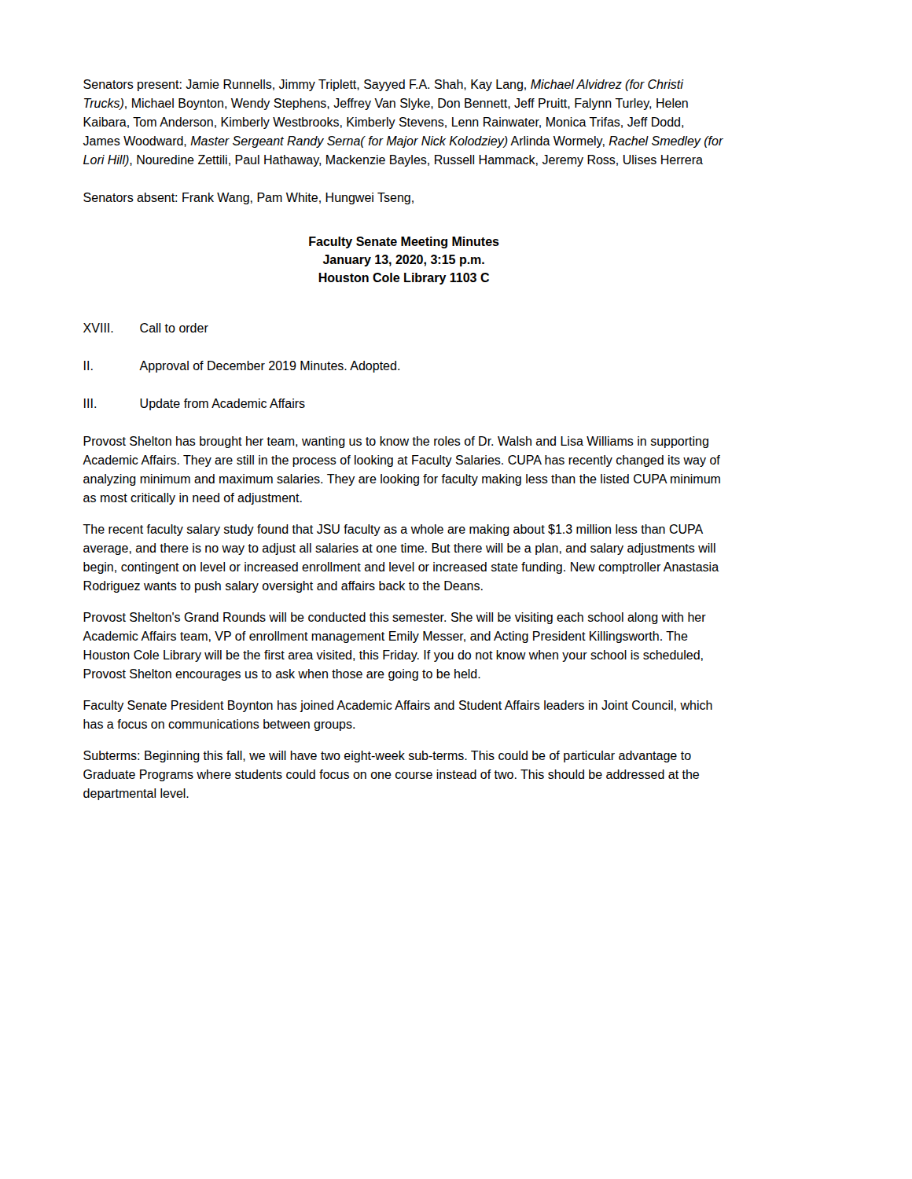Senators present: Jamie Runnells, Jimmy Triplett, Sayyed F.A. Shah, Kay Lang, Michael Alvidrez (for Christi Trucks), Michael Boynton, Wendy Stephens, Jeffrey Van Slyke, Don Bennett, Jeff Pruitt, Falynn Turley, Helen Kaibara, Tom Anderson, Kimberly Westbrooks, Kimberly Stevens, Lenn Rainwater, Monica Trifas, Jeff Dodd, James Woodward, Master Sergeant Randy Serna( for Major Nick Kolodziey) Arlinda Wormely, Rachel Smedley (for Lori Hill), Nouredine Zettili, Paul Hathaway, Mackenzie Bayles, Russell Hammack, Jeremy Ross, Ulises Herrera
Senators absent: Frank Wang, Pam White, Hungwei Tseng,
Faculty Senate Meeting Minutes January 13, 2020, 3:15 p.m. Houston Cole Library 1103 C
XVIII.
Call to order
II.
Approval of December 2019 Minutes. Adopted.
III.
Update from Academic Affairs
Provost Shelton has brought her team, wanting us to know the roles of Dr. Walsh and Lisa Williams in supporting Academic Affairs. They are still in the process of looking at Faculty Salaries. CUPA has recently changed its way of analyzing minimum and maximum salaries. They are looking for faculty making less than the listed CUPA minimum as most critically in need of adjustment.
The recent faculty salary study found that JSU faculty as a whole are making about $1.3 million less than CUPA average, and there is no way to adjust all salaries at one time. But there will be a plan, and salary adjustments will begin, contingent on level or increased enrollment and level or increased state funding. New comptroller Anastasia Rodriguez wants to push salary oversight and affairs back to the Deans.
Provost Shelton's Grand Rounds will be conducted this semester. She will be visiting each school along with her Academic Affairs team, VP of enrollment management Emily Messer, and Acting President Killingsworth. The Houston Cole Library will be the first area visited, this Friday. If you do not know when your school is scheduled, Provost Shelton encourages us to ask when those are going to be held.
Faculty Senate President Boynton has joined Academic Affairs and Student Affairs leaders in Joint Council, which has a focus on communications between groups.
Subterms: Beginning this fall, we will have two eight-week sub-terms. This could be of particular advantage to Graduate Programs where students could focus on one course instead of two. This should be addressed at the departmental level.